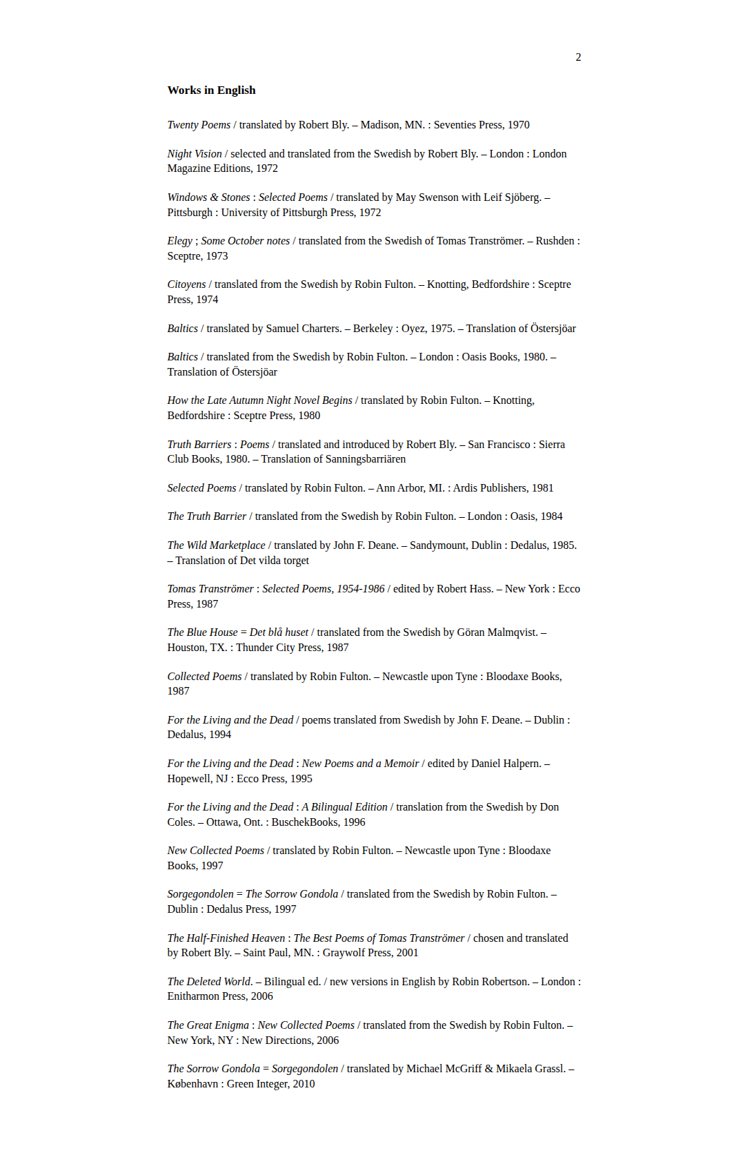2
Works in English
Twenty Poems / translated by Robert Bly. – Madison, MN. : Seventies Press, 1970
Night Vision / selected and translated from the Swedish by Robert Bly. – London : London Magazine Editions, 1972
Windows & Stones : Selected Poems / translated by May Swenson with Leif Sjöberg. – Pittsburgh : University of Pittsburgh Press, 1972
Elegy ; Some October notes / translated from the Swedish of Tomas Tranströmer. – Rushden : Sceptre, 1973
Citoyens / translated from the Swedish by Robin Fulton. – Knotting, Bedfordshire : Sceptre Press, 1974
Baltics / translated by Samuel Charters. – Berkeley : Oyez, 1975. – Translation of Östersjöar
Baltics / translated from the Swedish by Robin Fulton. – London : Oasis Books, 1980. – Translation of Östersjöar
How the Late Autumn Night Novel Begins / translated by Robin Fulton. – Knotting, Bedfordshire : Sceptre Press, 1980
Truth Barriers : Poems / translated and introduced by Robert Bly. – San Francisco : Sierra Club Books, 1980. – Translation of Sanningsbarriären
Selected Poems / translated by Robin Fulton. – Ann Arbor, MI. : Ardis Publishers, 1981
The Truth Barrier / translated from the Swedish by Robin Fulton. – London : Oasis, 1984
The Wild Marketplace / translated by John F. Deane. – Sandymount, Dublin : Dedalus, 1985. – Translation of Det vilda torget
Tomas Tranströmer : Selected Poems, 1954-1986 / edited by Robert Hass. – New York : Ecco Press, 1987
The Blue House = Det blå huset / translated from the Swedish by Göran Malmqvist. – Houston, TX. : Thunder City Press, 1987
Collected Poems / translated by Robin Fulton. – Newcastle upon Tyne : Bloodaxe Books, 1987
For the Living and the Dead / poems translated from Swedish by John F. Deane. – Dublin : Dedalus, 1994
For the Living and the Dead : New Poems and a Memoir / edited by Daniel Halpern. – Hopewell, NJ : Ecco Press, 1995
For the Living and the Dead : A Bilingual Edition / translation from the Swedish by Don Coles. – Ottawa, Ont. : BuschekBooks, 1996
New Collected Poems / translated by Robin Fulton. – Newcastle upon Tyne : Bloodaxe Books, 1997
Sorgegondolen = The Sorrow Gondola / translated from the Swedish by Robin Fulton. – Dublin : Dedalus Press, 1997
The Half-Finished Heaven : The Best Poems of Tomas Tranströmer / chosen and translated by Robert Bly. – Saint Paul, MN. : Graywolf Press, 2001
The Deleted World. – Bilingual ed. / new versions in English by Robin Robertson. – London : Enitharmon Press, 2006
The Great Enigma : New Collected Poems / translated from the Swedish by Robin Fulton. – New York, NY : New Directions, 2006
The Sorrow Gondola = Sorgegondolen / translated by Michael McGriff & Mikaela Grassl. – København : Green Integer, 2010